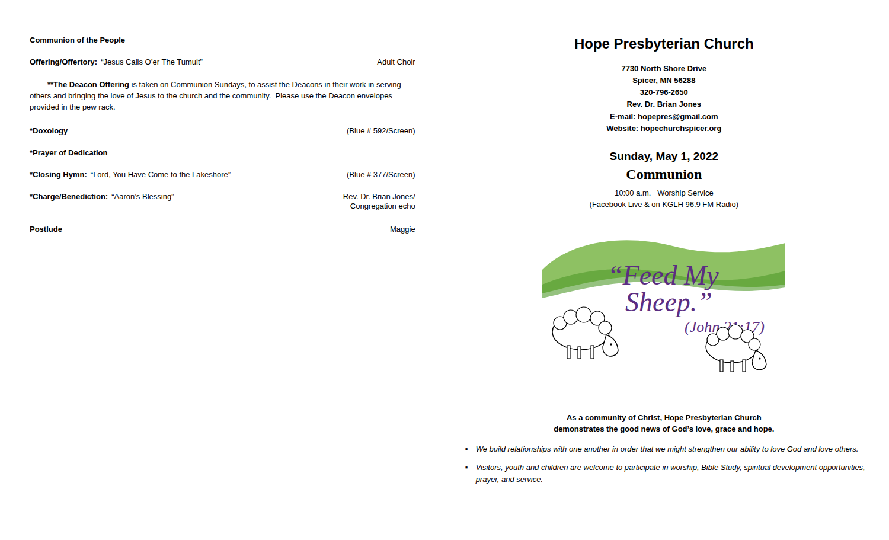Communion of the People
Offering/Offertory: “Jesus Calls O’er The Tumult” Adult Choir
**The Deacon Offering is taken on Communion Sundays, to assist the Deacons in their work in serving others and bringing the love of Jesus to the church and the community. Please use the Deacon envelopes provided in the pew rack.
*Doxology (Blue # 592/Screen)
*Prayer of Dedication
*Closing Hymn: “Lord, You Have Come to the Lakeshore” (Blue # 377/Screen)
*Charge/Benediction: “Aaron’s Blessing” Rev. Dr. Brian Jones/
Congregation echo
Postlude Maggie
Hope Presbyterian Church
7730 North Shore Drive
Spicer, MN 56288
320-796-2650
Rev. Dr. Brian Jones
E-mail: hopepres@gmail.com
Website: hopechurchspicer.org
Sunday, May 1, 2022
Communion
10:00 a.m. Worship Service
(Facebook Live & on KGLH 96.9 FM Radio)
“Feed My Sheep.” (John 21:17)
As a community of Christ, Hope Presbyterian Church
demonstrates the good news of God’s love, grace and hope.
We build relationships with one another in order that we might strengthen our ability to love God and love others.
Visitors, youth and children are welcome to participate in worship, Bible Study, spiritual development opportunities, prayer, and service.